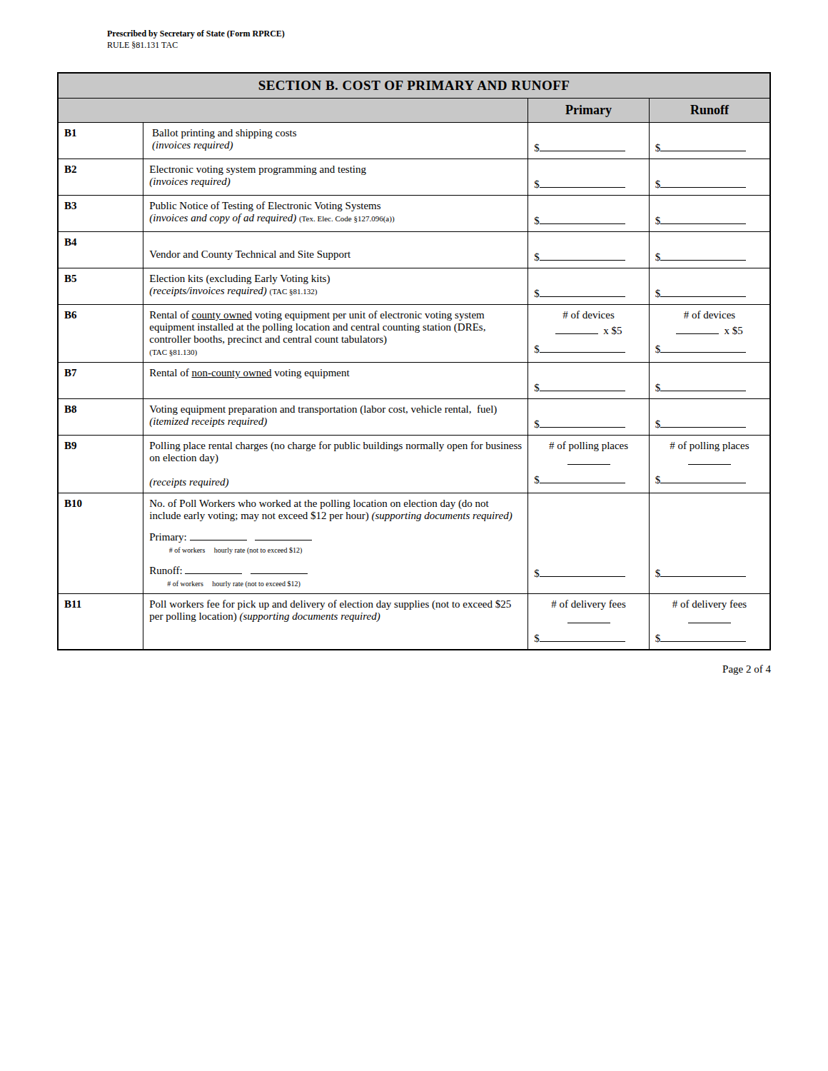Prescribed by Secretary of State (Form RPRCE)
RULE §81.131 TAC
| SECTION B. COST OF PRIMARY AND RUNOFF |
| | Primary | Runoff |
| B1 | Ballot printing and shipping costs (invoices required) | $ | $ |
| B2 | Electronic voting system programming and testing (invoices required) | $ | $ |
| B3 | Public Notice of Testing of Electronic Voting Systems (invoices and copy of ad required) (Tex. Elec. Code §127.096(a)) | $ | $ |
| B4 | Vendor and County Technical and Site Support | $ | $ |
| B5 | Election kits (excluding Early Voting kits) (receipts/invoices required) (TAC §81.132) | $ | $ |
| B6 | Rental of county owned voting equipment per unit of electronic voting system equipment installed at the polling location and central counting station (DREs, controller booths, precinct and central count tabulators) (TAC §81.130) | # of devices x $5 $ | # of devices x $5 $ |
| B7 | Rental of non-county owned voting equipment | $ | $ |
| B8 | Voting equipment preparation and transportation (labor cost, vehicle rental, fuel) (itemized receipts required) | $ | $ |
| B9 | Polling place rental charges (no charge for public buildings normally open for business on election day) (receipts required) | # of polling places $ | # of polling places $ |
| B10 | No. of Poll Workers who worked at the polling location on election day (do not include early voting; may not exceed $12 per hour) (supporting documents required) Primary: # of workers hourly rate (not to exceed $12) Runoff: # of workers hourly rate (not to exceed $12) | $ | $ |
| B11 | Poll workers fee for pick up and delivery of election day supplies (not to exceed $25 per polling location) (supporting documents required) | # of delivery fees $ | # of delivery fees $ |
Page 2 of 4